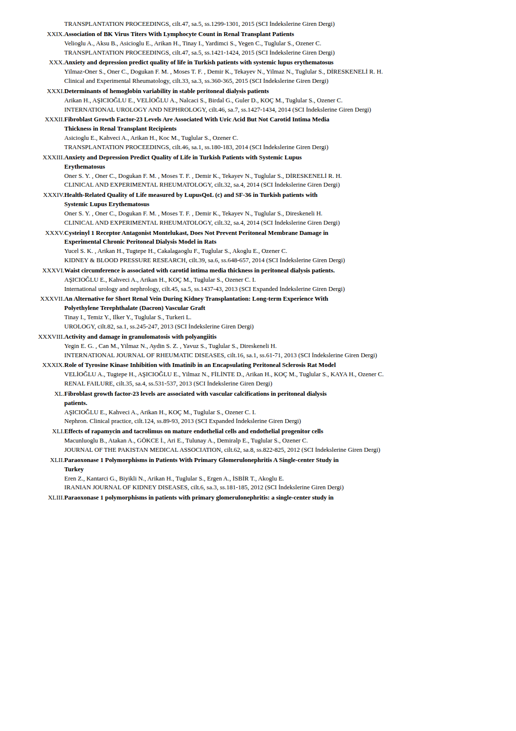| | TRANSPLANTATION PROCEEDINGS, cilt.47, sa.5, ss.1299-1301, 2015 (SCI İndekslerine Giren Dergi) |
| XXIX. | Association of BK Virus Titers With Lymphocyte Count in Renal Transplant Patients Velioglu A., Aksu B., Asicioglu E., Arikan H., Tinay I., Yardimci S., Yegen C., Tuglular S., Ozener C. TRANSPLANTATION PROCEEDINGS, cilt.47, sa.5, ss.1421-1424, 2015 (SCI İndekslerine Giren Dergi) |
| XXX. | Anxiety and depression predict quality of life in Turkish patients with systemic lupus erythematosus Yilmaz-Oner S., Oner C., Dogukan F. M. , Moses T. F. , Demir K., Tekayev N., Yilmaz N., Tuglular S., DİRESKENELİ R. H. Clinical and Experimental Rheumatology, cilt.33, sa.3, ss.360-365, 2015 (SCI İndekslerine Giren Dergi) |
| XXXI. | Determinants of hemoglobin variability in stable peritoneal dialysis patients Arikan H., AŞICIOĞLU E., VELİOĞLU A., Nalcaci S., Birdal G., Guler D., KOÇ M., Tuglular S., Ozener C. INTERNATIONAL UROLOGY AND NEPHROLOGY, cilt.46, sa.7, ss.1427-1434, 2014 (SCI İndekslerine Giren Dergi) |
| XXXII. | Fibroblast Growth Factor-23 Levels Are Associated With Uric Acid But Not Carotid Intima Media Thickness in Renal Transplant Recipients Asicioglu E., Kahveci A., Arikan H., Koc M., Tuglular S., Ozener C. TRANSPLANTATION PROCEEDINGS, cilt.46, sa.1, ss.180-183, 2014 (SCI İndekslerine Giren Dergi) |
| XXXIII. | Anxiety and Depression Predict Quality of Life in Turkish Patients with Systemic Lupus Erythematosus Oner S. Y. , Oner C., Dogukan F. M. , Moses T. F. , Demir K., Tekayev N., Tuglular S., DİRESKENELİ R. H. CLINICAL AND EXPERIMENTAL RHEUMATOLOGY, cilt.32, sa.4, 2014 (SCI İndekslerine Giren Dergi) |
| XXXIV. | Health-Related Quality of Life measured by LupusQoL (c) and SF-36 in Turkish patients with Systemic Lupus Erythematosus Oner S. Y. , Oner C., Dogukan F. M. , Moses T. F. , Demir K., Tekayev N., Tuglular S., Direskeneli H. CLINICAL AND EXPERIMENTAL RHEUMATOLOGY, cilt.32, sa.4, 2014 (SCI İndekslerine Giren Dergi) |
| XXXV. | Cysteinyl 1 Receptor Antagonist Montelukast, Does Not Prevent Peritoneal Membrane Damage in Experimental Chronic Peritoneal Dialysis Model in Rats Yucel S. K. , Arikan H., Tugtepe H., Cakalagaoglu F., Tuglular S., Akoglu E., Ozener C. KIDNEY & BLOOD PRESSURE RESEARCH, cilt.39, sa.6, ss.648-657, 2014 (SCI İndekslerine Giren Dergi) |
| XXXVI. | Waist circumference is associated with carotid intima media thickness in peritoneal dialysis patients. AŞICIOĞLU E., Kahveci A., Arikan H., KOÇ M., Tuglular S., Ozener C. I. International urology and nephrology, cilt.45, sa.5, ss.1437-43, 2013 (SCI Expanded İndekslerine Giren Dergi) |
| XXXVII. | An Alternative for Short Renal Vein During Kidney Transplantation: Long-term Experience With Polyethylene Terephthalate (Dacron) Vascular Graft Tinay I., Temiz Y., Ilker Y., Tuglular S., Turkeri L. UROLOGY, cilt.82, sa.1, ss.245-247, 2013 (SCI İndekslerine Giren Dergi) |
| XXXVIII. | Activity and damage in granulomatosis with polyangiitis Yegin E. G. , Can M., Yilmaz N., Aydin S. Z. , Yavuz S., Tuglular S., Direskeneli H. INTERNATIONAL JOURNAL OF RHEUMATIC DISEASES, cilt.16, sa.1, ss.61-71, 2013 (SCI İndekslerine Giren Dergi) |
| XXXIX. | Role of Tyrosine Kinase Inhibition with Imatinib in an Encapsulating Peritoneal Sclerosis Rat Model VELİOĞLU A., Tugtepe H., AŞICIOĞLU E., Yilmaz N., FİLİNTE D., Arikan H., KOÇ M., Tuglular S., KAYA H., Ozener C. RENAL FAILURE, cilt.35, sa.4, ss.531-537, 2013 (SCI İndekslerine Giren Dergi) |
| XL. | Fibroblast growth factor-23 levels are associated with vascular calcifications in peritoneal dialysis patients. AŞICIOĞLU E., Kahveci A., Arikan H., KOÇ M., Tuglular S., Ozener C. I. Nephron. Clinical practice, cilt.124, ss.89-93, 2013 (SCI Expanded İndekslerine Giren Dergi) |
| XLI. | Effects of rapamycin and tacrolimus on mature endothelial cells and endothelial progenitor cells Macunluoglu B., Atakan A., GÖKCE İ., Ari E., Tulunay A., Demiralp E., Tuglular S., Ozener C. JOURNAL OF THE PAKISTAN MEDICAL ASSOCIATION, cilt.62, sa.8, ss.822-825, 2012 (SCI İndekslerine Giren Dergi) |
| XLII. | Paraoxonase 1 Polymorphisms in Patients With Primary Glomerulonephritis A Single-center Study in Turkey Eren Z., Kantarci G., Biyikli N., Arikan H., Tuglular S., Ergen A., İSBİR T., Akoglu E. IRANIAN JOURNAL OF KIDNEY DISEASES, cilt.6, sa.3, ss.181-185, 2012 (SCI İndekslerine Giren Dergi) |
| XLIII. | Paraoxonase 1 polymorphisms in patients with primary glomerulonephritis: a single-center study in |